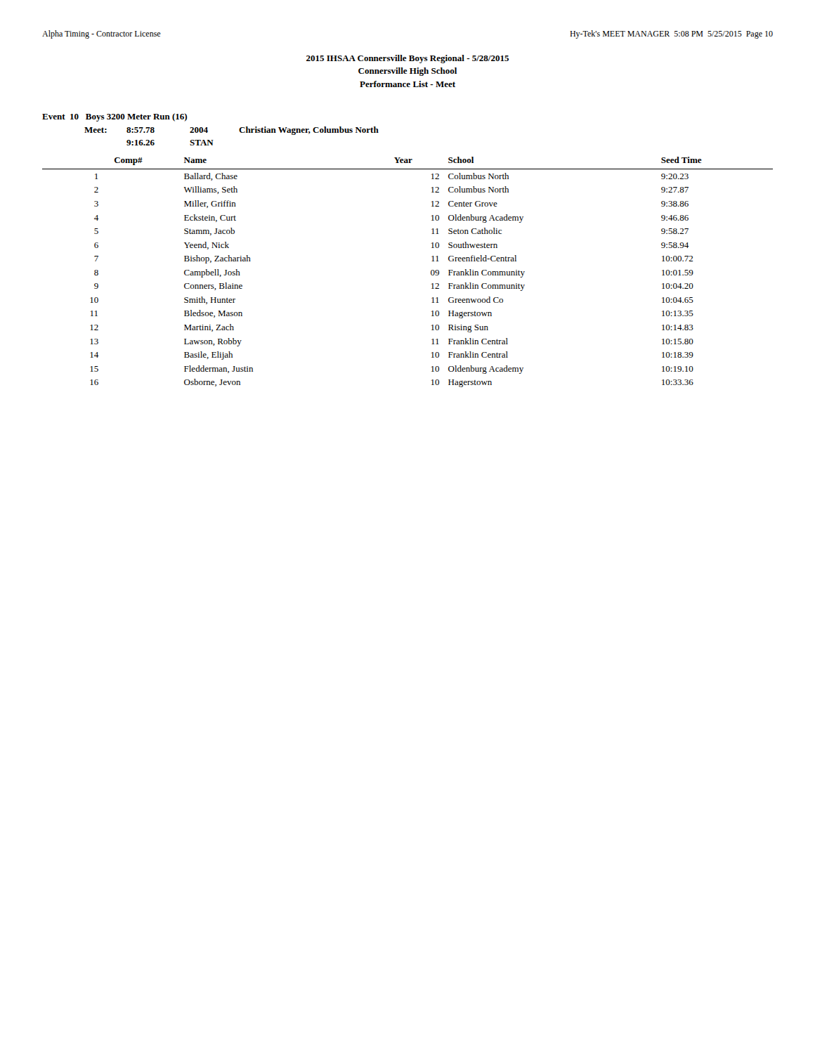Alpha Timing - Contractor License
Hy-Tek's MEET MANAGER 5:08 PM 5/25/2015 Page 10
2015 IHSAA Connersville Boys Regional - 5/28/2015
Connersville High School
Performance List - Meet
Event 10 Boys 3200 Meter Run (16)
Meet: 8:57.78 2004 Christian Wagner, Columbus North
9:16.26 STAN
| | Comp# | Name | Year | School | Seed Time |
| --- | --- | --- | --- | --- | --- |
| 1 | | Ballard, Chase | 12 | Columbus North | 9:20.23 |
| 2 | | Williams, Seth | 12 | Columbus North | 9:27.87 |
| 3 | | Miller, Griffin | 12 | Center Grove | 9:38.86 |
| 4 | | Eckstein, Curt | 10 | Oldenburg Academy | 9:46.86 |
| 5 | | Stamm, Jacob | 11 | Seton Catholic | 9:58.27 |
| 6 | | Yeend, Nick | 10 | Southwestern | 9:58.94 |
| 7 | | Bishop, Zachariah | 11 | Greenfield-Central | 10:00.72 |
| 8 | | Campbell, Josh | 09 | Franklin Community | 10:01.59 |
| 9 | | Conners, Blaine | 12 | Franklin Community | 10:04.20 |
| 10 | | Smith, Hunter | 11 | Greenwood Co | 10:04.65 |
| 11 | | Bledsoe, Mason | 10 | Hagerstown | 10:13.35 |
| 12 | | Martini, Zach | 10 | Rising Sun | 10:14.83 |
| 13 | | Lawson, Robby | 11 | Franklin Central | 10:15.80 |
| 14 | | Basile, Elijah | 10 | Franklin Central | 10:18.39 |
| 15 | | Fledderman, Justin | 10 | Oldenburg Academy | 10:19.10 |
| 16 | | Osborne, Jevon | 10 | Hagerstown | 10:33.36 |